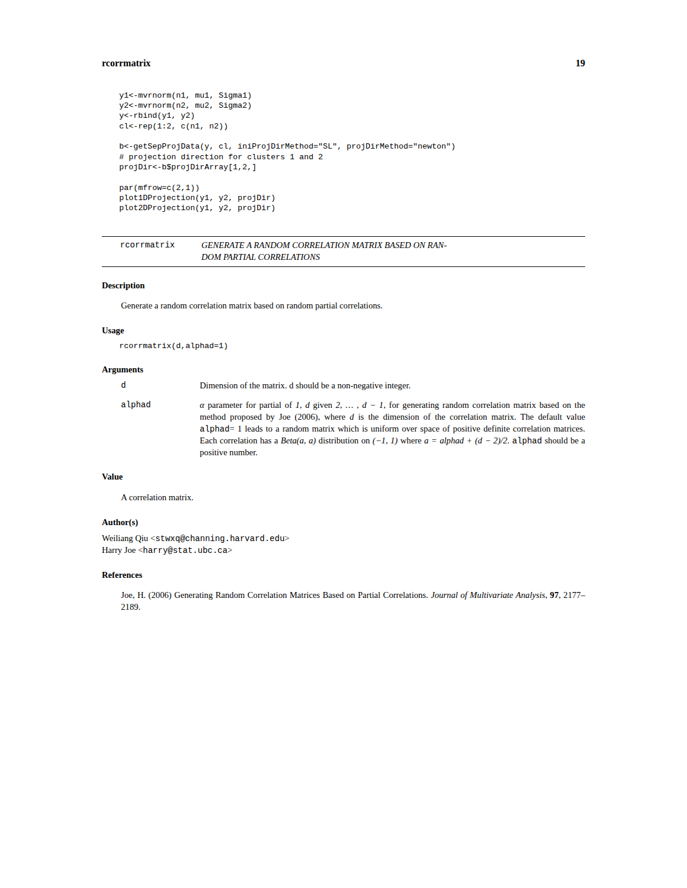rcorrmatrix 19
y1<-mvrnorm(n1, mu1, Sigma1)
y2<-mvrnorm(n2, mu2, Sigma2)
y<-rbind(y1, y2)
cl<-rep(1:2, c(n1, n2))

b<-getSepProjData(y, cl, iniProjDirMethod="SL", projDirMethod="newton")
# projection direction for clusters 1 and 2
projDir<-b$projDirArray[1,2,]

par(mfrow=c(2,1))
plot1DProjection(y1, y2, projDir)
plot2DProjection(y1, y2, projDir)
rcorrmatrix
GENERATE A RANDOM CORRELATION MATRIX BASED ON RAN-
DOM PARTIAL CORRELATIONS
Description
Generate a random correlation matrix based on random partial correlations.
Usage
rcorrmatrix(d,alphad=1)
Arguments
d
Dimension of the matrix. d should be a non-negative integer.
alphad
α parameter for partial of 1, d given 2, … , d − 1, for generating random correlation matrix based on the method proposed by Joe (2006), where d is the dimension of the correlation matrix. The default value alphad= 1 leads to a random matrix which is uniform over space of positive definite correlation matrices. Each correlation has a Beta(a, a) distribution on (−1, 1) where a = alphad + (d − 2)/2. alphad should be a positive number.
Value
A correlation matrix.
Author(s)
Weiliang Qiu <stwxq@channing.harvard.edu>
Harry Joe <harry@stat.ubc.ca>
References
Joe, H. (2006) Generating Random Correlation Matrices Based on Partial Correlations. Journal of Multivariate Analysis, 97, 2177–2189.